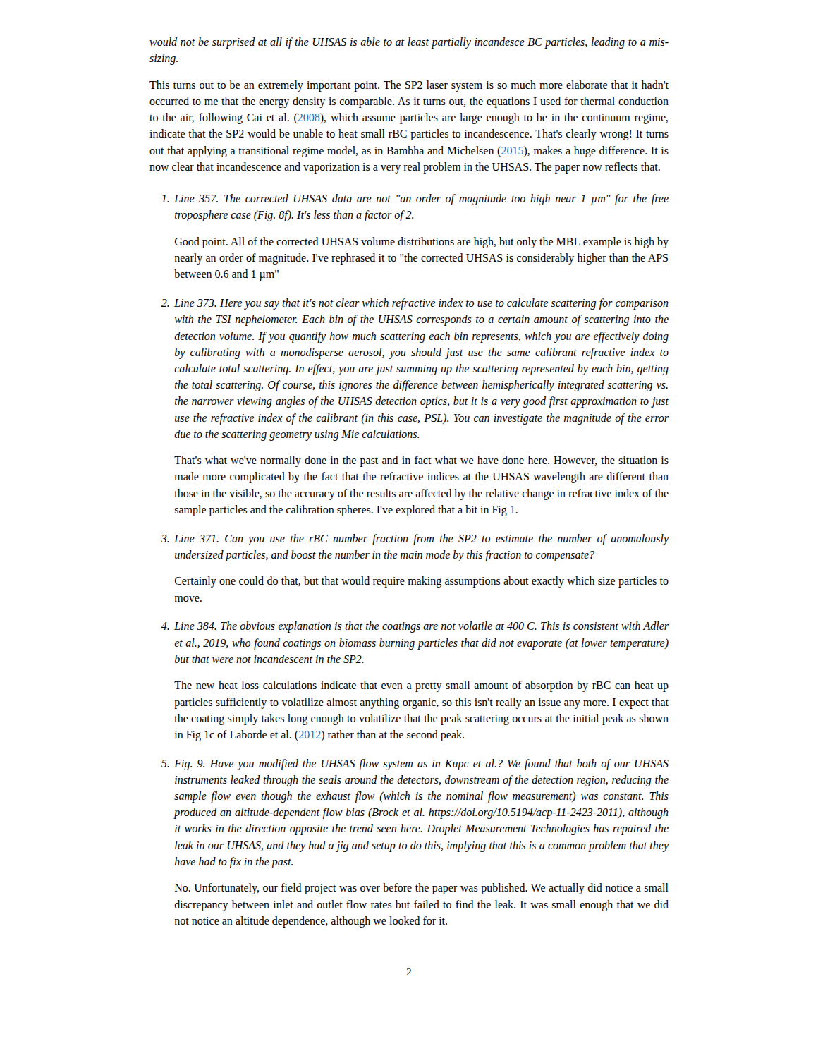would not be surprised at all if the UHSAS is able to at least partially incandesce BC particles, leading to a mis-sizing.
This turns out to be an extremely important point. The SP2 laser system is so much more elaborate that it hadn't occurred to me that the energy density is comparable. As it turns out, the equations I used for thermal conduction to the air, following Cai et al. (2008), which assume particles are large enough to be in the continuum regime, indicate that the SP2 would be unable to heat small rBC particles to incandescence. That's clearly wrong! It turns out that applying a transitional regime model, as in Bambha and Michelsen (2015), makes a huge difference. It is now clear that incandescence and vaporization is a very real problem in the UHSAS. The paper now reflects that.
Line 357. The corrected UHSAS data are not "an order of magnitude too high near 1 µm" for the free troposphere case (Fig. 8f). It's less than a factor of 2.
Good point. All of the corrected UHSAS volume distributions are high, but only the MBL example is high by nearly an order of magnitude. I've rephrased it to "the corrected UHSAS is considerably higher than the APS between 0.6 and 1 µm"
Line 373. Here you say that it's not clear which refractive index to use to calculate scattering for comparison with the TSI nephelometer. Each bin of the UHSAS corresponds to a certain amount of scattering into the detection volume. If you quantify how much scattering each bin represents, which you are effectively doing by calibrating with a monodisperse aerosol, you should just use the same calibrant refractive index to calculate total scattering. In effect, you are just summing up the scattering represented by each bin, getting the total scattering. Of course, this ignores the difference between hemispherically integrated scattering vs. the narrower viewing angles of the UHSAS detection optics, but it is a very good first approximation to just use the refractive index of the calibrant (in this case, PSL). You can investigate the magnitude of the error due to the scattering geometry using Mie calculations.
That's what we've normally done in the past and in fact what we have done here. However, the situation is made more complicated by the fact that the refractive indices at the UHSAS wavelength are different than those in the visible, so the accuracy of the results are affected by the relative change in refractive index of the sample particles and the calibration spheres. I've explored that a bit in Fig 1.
Line 371. Can you use the rBC number fraction from the SP2 to estimate the number of anomalously undersized particles, and boost the number in the main mode by this fraction to compensate?
Certainly one could do that, but that would require making assumptions about exactly which size particles to move.
Line 384. The obvious explanation is that the coatings are not volatile at 400 C. This is consistent with Adler et al., 2019, who found coatings on biomass burning particles that did not evaporate (at lower temperature) but that were not incandescent in the SP2.
The new heat loss calculations indicate that even a pretty small amount of absorption by rBC can heat up particles sufficiently to volatilize almost anything organic, so this isn't really an issue any more. I expect that the coating simply takes long enough to volatilize that the peak scattering occurs at the initial peak as shown in Fig 1c of Laborde et al. (2012) rather than at the second peak.
Fig. 9. Have you modified the UHSAS flow system as in Kupc et al.? We found that both of our UHSAS instruments leaked through the seals around the detectors, downstream of the detection region, reducing the sample flow even though the exhaust flow (which is the nominal flow measurement) was constant. This produced an altitude-dependent flow bias (Brock et al. https://doi.org/10.5194/acp-11-2423-2011), although it works in the direction opposite the trend seen here. Droplet Measurement Technologies has repaired the leak in our UHSAS, and they had a jig and setup to do this, implying that this is a common problem that they have had to fix in the past.
No. Unfortunately, our field project was over before the paper was published. We actually did notice a small discrepancy between inlet and outlet flow rates but failed to find the leak. It was small enough that we did not notice an altitude dependence, although we looked for it.
2